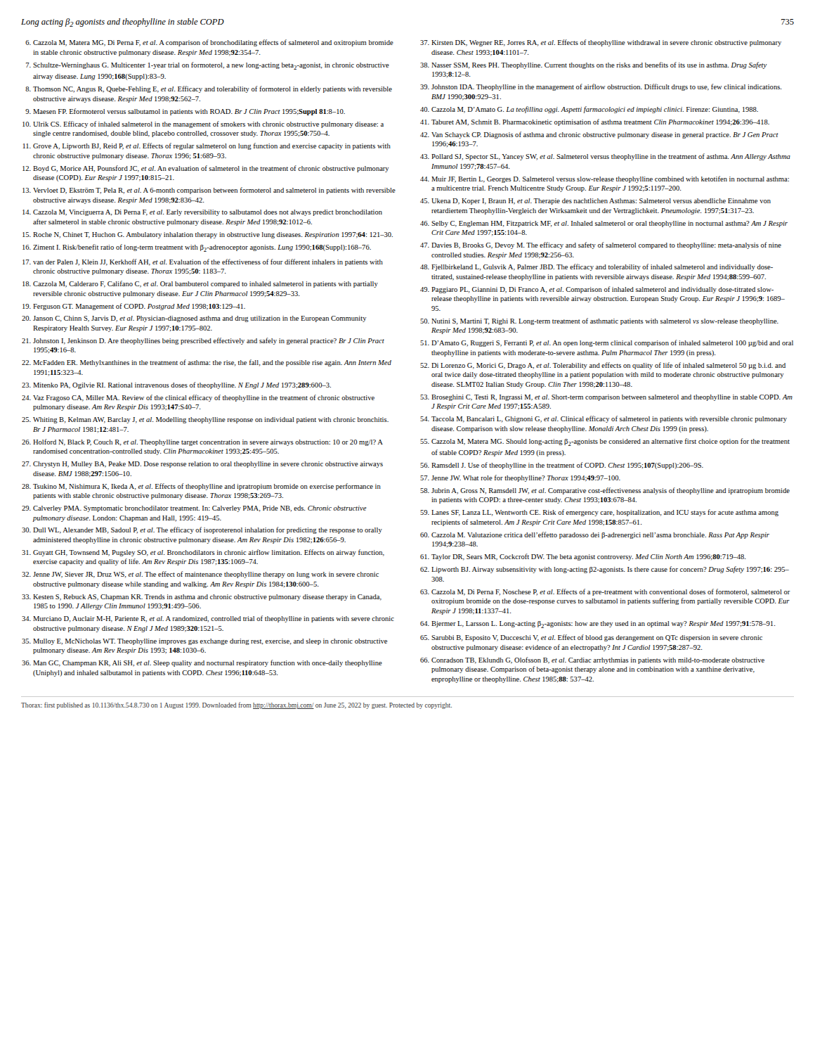Long acting β2 agonists and theophylline in stable COPD 735
Cazzola M, Matera MG, Di Perna F, et al. A comparison of bronchodilating effects of salmeterol and oxitropium bromide in stable chronic obstructive pulmonary disease. Respir Med 1998;92:354–7.
Schultze-Werninghaus G. Multicenter 1-year trial on formoterol, a new long-acting beta2-agonist, in chronic obstructive airway disease. Lung 1990;168(Suppl):83–9.
Thomson NC, Angus R, Quebe-Fehling E, et al. Efficacy and tolerability of formoterol in elderly patients with reversible obstructive airways disease. Respir Med 1998;92:562–7.
Maesen FP. Eformoterol versus salbutamol in patients with ROAD. Br J Clin Pract 1995;Suppl 81:8–10.
Ulrik CS. Efficacy of inhaled salmeterol in the management of smokers with chronic obstructive pulmonary disease: a single centre randomised, double blind, placebo controlled, crossover study. Thorax 1995;50:750–4.
Grove A, Lipworth BJ, Reid P, et al. Effects of regular salmeterol on lung function and exercise capacity in patients with chronic obstructive pulmonary disease. Thorax 1996; 51:689–93.
Boyd G, Morice AH, Pounsford JC, et al. An evaluation of salmeterol in the treatment of chronic obstructive pulmonary disease (COPD). Eur Respir J 1997;10:815–21.
Vervloet D, Ekström T, Pela R, et al. A 6-month comparison between formoterol and salmeterol in patients with reversible obstructive airways disease. Respir Med 1998;92:836–42.
Cazzola M, Vinciguerra A, Di Perna F, et al. Early reversibility to salbutamol does not always predict bronchodilation after salmeterol in stable chronic obstructive pulmonary disease. Respir Med 1998;92:1012–6.
Roche N, Chinet T, Huchon G. Ambulatory inhalation therapy in obstructive lung diseases. Respiration 1997;64: 121–30.
Ziment I. Risk/benefit ratio of long-term treatment with β2-adrenoceptor agonists. Lung 1990;168(Suppl):168–76.
van der Palen J, Klein JJ, Kerkhoff AH, et al. Evaluation of the effectiveness of four different inhalers in patients with chronic obstructive pulmonary disease. Thorax 1995;50: 1183–7.
Cazzola M, Calderaro F, Califano C, et al. Oral bambuterol compared to inhaled salmeterol in patients with partially reversible chronic obstructive pulmonary disease. Eur J Clin Pharmacol 1999;54:829–33.
Ferguson GT. Management of COPD. Postgrad Med 1998;103:129–41.
Janson C, Chinn S, Jarvis D, et al. Physician-diagnosed asthma and drug utilization in the European Community Respiratory Health Survey. Eur Respir J 1997;10:1795–802.
Johnston I, Jenkinson D. Are theophyllines being prescribed effectively and safely in general practice? Br J Clin Pract 1995;49:16–8.
McFadden ER. Methylxanthines in the treatment of asthma: the rise, the fall, and the possible rise again. Ann Intern Med 1991;115:323–4.
Mitenko PA, Ogilvie RI. Rational intravenous doses of theophylline. N Engl J Med 1973;289:600–3.
Vaz Fragoso CA, Miller MA. Review of the clinical efficacy of theophylline in the treatment of chronic obstructive pulmonary disease. Am Rev Respir Dis 1993;147:S40–7.
Whiting B, Kelman AW, Barclay J, et al. Modelling theophylline response on individual patient with chronic bronchitis. Br J Pharmacol 1981;12:481–7.
Holford N, Black P, Couch R, et al. Theophylline target concentration in severe airways obstruction: 10 or 20 mg/l? A randomised concentration-controlled study. Clin Pharmacokinet 1993;25:495–505.
Chrystyn H, Mulley BA, Peake MD. Dose response relation to oral theophylline in severe chronic obstructive airways disease. BMJ 1988;297:1506–10.
Tsukino M, Nishimura K, Ikeda A, et al. Effects of theophylline and ipratropium bromide on exercise performance in patients with stable chronic obstructive pulmonary disease. Thorax 1998;53:269–73.
Calverley PMA. Symptomatic bronchodilator treatment. In: Calverley PMA, Pride NB, eds. Chronic obstructive pulmonary disease. London: Chapman and Hall, 1995: 419–45.
Dull WL, Alexander MB, Sadoul P, et al. The efficacy of isoproterenol inhalation for predicting the response to orally administered theophylline in chronic obstructive pulmonary disease. Am Rev Respir Dis 1982;126:656–9.
Guyatt GH, Townsend M, Pugsley SO, et al. Bronchodilators in chronic airflow limitation. Effects on airway function, exercise capacity and quality of life. Am Rev Respir Dis 1987;135:1069–74.
Jenne JW, Siever JR, Druz WS, et al. The effect of maintenance theophylline therapy on lung work in severe chronic obstructive pulmonary disease while standing and walking. Am Rev Respir Dis 1984;130:600–5.
Kesten S, Rebuck AS, Chapman KR. Trends in asthma and chronic obstructive pulmonary disease therapy in Canada, 1985 to 1990. J Allergy Clin Immunol 1993;91:499–506.
Murciano D, Auclair M-H, Pariente R, et al. A randomized, controlled trial of theophylline in patients with severe chronic obstructive pulmonary disease. N Engl J Med 1989;320:1521–5.
Mulloy E, McNicholas WT. Theophylline improves gas exchange during rest, exercise, and sleep in chronic obstructive pulmonary disease. Am Rev Respir Dis 1993; 148:1030–6.
Man GC, Champman KR, Ali SH, et al. Sleep quality and nocturnal respiratory function with once-daily theophylline (Uniphyl) and inhaled salbutamol in patients with COPD. Chest 1996;110:648–53.
Kirsten DK, Wegner RE, Jorres RA, et al. Effects of theophylline withdrawal in severe chronic obstructive pulmonary disease. Chest 1993;104:1101–7.
Nasser SSM, Rees PH. Theophylline. Current thoughts on the risks and benefits of its use in asthma. Drug Safety 1993;8:12–8.
Johnston IDA. Theophylline in the management of airflow obstruction. Difficult drugs to use, few clinical indications. BMJ 1990;300:929–31.
Cazzola M, D’Amato G. La teofillina oggi. Aspetti farmacologici ed impieghi clinici. Firenze: Giuntina, 1988.
Taburet AM, Schmit B. Pharmacokinetic optimisation of asthma treatment Clin Pharmacokinet 1994;26:396–418.
Van Schayck CP. Diagnosis of asthma and chronic obstructive pulmonary disease in general practice. Br J Gen Pract 1996;46:193–7.
Pollard SJ, Spector SL, Yancey SW, et al. Salmeterol versus theophylline in the treatment of asthma. Ann Allergy Asthma Immunol 1997;78:457–64.
Muir JF, Bertin L, Georges D. Salmeterol versus slow-release theophylline combined with ketotifen in nocturnal asthma: a multicentre trial. French Multicentre Study Group. Eur Respir J 1992;5:1197–200.
Ukena D, Koper I, Braun H, et al. Therapie des nachtlichen Asthmas: Salmeterol versus abendliche Einnahme von retardiertem Theophyllin-Vergleich der Wirksamkeit und der Vertraglichkeit. Pneumologie. 1997;51:317–23.
Selby C, Engleman HM, Fitzpatrick MF, et al. Inhaled salmeterol or oral theophylline in nocturnal asthma? Am J Respir Crit Care Med 1997;155:104–8.
Davies B, Brooks G, Devoy M. The efficacy and safety of salmeterol compared to theophylline: meta-analysis of nine controlled studies. Respir Med 1998;92:256–63.
Fjellbirkeland L, Gulsvik A, Palmer JBD. The efficacy and tolerability of inhaled salmeterol and individually dose-titrated, sustained-release theophylline in patients with reversible airways disease. Respir Med 1994;88:599–607.
Paggiaro PL, Giannini D, Di Franco A, et al. Comparison of inhaled salmeterol and individually dose-titrated slow-release theophylline in patients with reversible airway obstruction. European Study Group. Eur Respir J 1996;9: 1689–95.
Nutini S, Martini T, Righi R. Long-term treatment of asthmatic patients with salmeterol vs slow-release theophylline. Respir Med 1998;92:683–90.
D’Amato G, Ruggeri S, Ferranti P, et al. An open long-term clinical comparison of inhaled salmeterol 100 µg/bid and oral theophylline in patients with moderate-to-severe asthma. Pulm Pharmacol Ther 1999 (in press).
Di Lorenzo G, Morici G, Drago A, et al. Tolerability and effects on quality of life of inhaled salmeterol 50 µg b.i.d. and oral twice daily dose-titrated theophylline in a patient population with mild to moderate chronic obstructive pulmonary disease. SLMT02 Italian Study Group. Clin Ther 1998;20:1130–48.
Broseghini C, Testi R, Ingrassi M, et al. Short-term comparison between salmeterol and theophylline in stable COPD. Am J Respir Crit Care Med 1997;155:A589.
Taccola M, Bancalari L, Ghignoni G, et al. Clinical efficacy of salmeterol in patients with reversible chronic pulmonary disease. Comparison with slow release theophylline. Monaldi Arch Chest Dis 1999 (in press).
Cazzola M, Matera MG. Should long-acting β2-agonists be considered an alternative first choice option for the treatment of stable COPD? Respir Med 1999 (in press).
Ramsdell J. Use of theophylline in the treatment of COPD. Chest 1995;107(Suppl):206–9S.
Jenne JW. What role for theophylline? Thorax 1994;49:97–100.
Jubrin A, Gross N, Ramsdell JW, et al. Comparative cost-effectiveness analysis of theophylline and ipratropium bromide in patients with COPD: a three-center study. Chest 1993;103:678–84.
Lanes SF, Lanza LL, Wentworth CE. Risk of emergency care, hospitalization, and ICU stays for acute asthma among recipients of salmeterol. Am J Respir Crit Care Med 1998;158:857–61.
Cazzola M. Valutazione critica dell’effetto paradosso dei β-adrenergici nell’asma bronchiale. Rass Pat App Respir 1994;9:238–48.
Taylor DR, Sears MR, Cockcroft DW. The beta agonist controversy. Med Clin North Am 1996;80:719–48.
Lipworth BJ. Airway subsensitivity with long-acting β2-agonists. Is there cause for concern? Drug Safety 1997;16: 295–308.
Cazzola M, Di Perna F, Noschese P, et al. Effects of a pre-treatment with conventional doses of formoterol, salmeterol or oxitropium bromide on the dose-response curves to salbutamol in patients suffering from partially reversible COPD. Eur Respir J 1998;11:1337–41.
Bjermer L, Larsson L. Long-acting β2-agonists: how are they used in an optimal way? Respir Med 1997;91:578–91.
Sarubbi B, Esposito V, Ducceschi V, et al. Effect of blood gas derangement on QTc dispersion in severe chronic obstructive pulmonary disease: evidence of an electropathy? Int J Cardiol 1997;58:287–92.
Conradson TB, Eklundh G, Olofsson B, et al. Cardiac arrhythmias in patients with mild-to-moderate obstructive pulmonary disease. Comparison of beta-agonist therapy alone and in combination with a xanthine derivative, enprophylline or theophylline. Chest 1985;88: 537–42.
Thorax: first published as 10.1136/thx.54.8.730 on 1 August 1999. Downloaded from http://thorax.bmj.com/ on June 25, 2022 by guest. Protected by copyright.